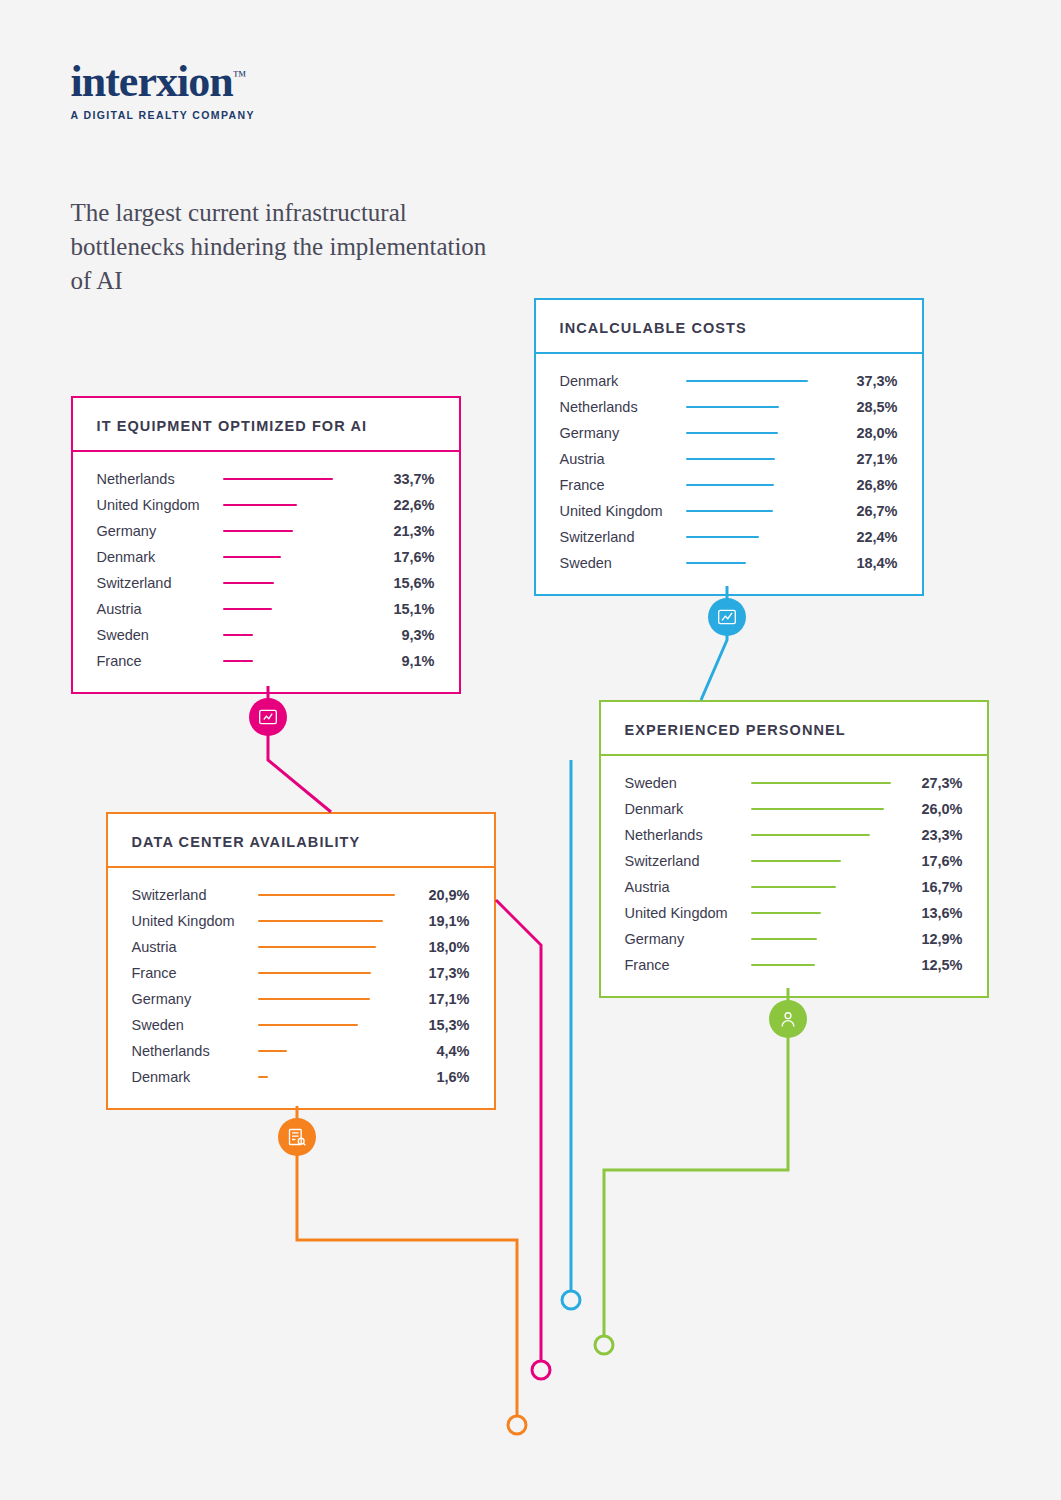interxion™
A DIGITAL REALTY COMPANY
The largest current infrastructural bottlenecks hindering the implementation of AI
IT equipment optimized for AI
| Netherlands | | 33,7% |
| United Kingdom | | 22,6% |
| Germany | | 21,3% |
| Denmark | | 17,6% |
| Switzerland | | 15,6% |
| Austria | | 15,1% |
| Sweden | | 9,3% |
| France | | 9,1% |
Incalculable costs
| Denmark | | 37,3% |
| Netherlands | | 28,5% |
| Germany | | 28,0% |
| Austria | | 27,1% |
| France | | 26,8% |
| United Kingdom | | 26,7% |
| Switzerland | | 22,4% |
| Sweden | | 18,4% |
Data center availability
| Switzerland | | 20,9% |
| United Kingdom | | 19,1% |
| Austria | | 18,0% |
| France | | 17,3% |
| Germany | | 17,1% |
| Sweden | | 15,3% |
| Netherlands | | 4,4% |
| Denmark | | 1,6% |
Experienced personnel
| Sweden | | 27,3% |
| Denmark | | 26,0% |
| Netherlands | | 23,3% |
| Switzerland | | 17,6% |
| Austria | | 16,7% |
| United Kingdom | | 13,6% |
| Germany | | 12,9% |
| France | | 12,5% |